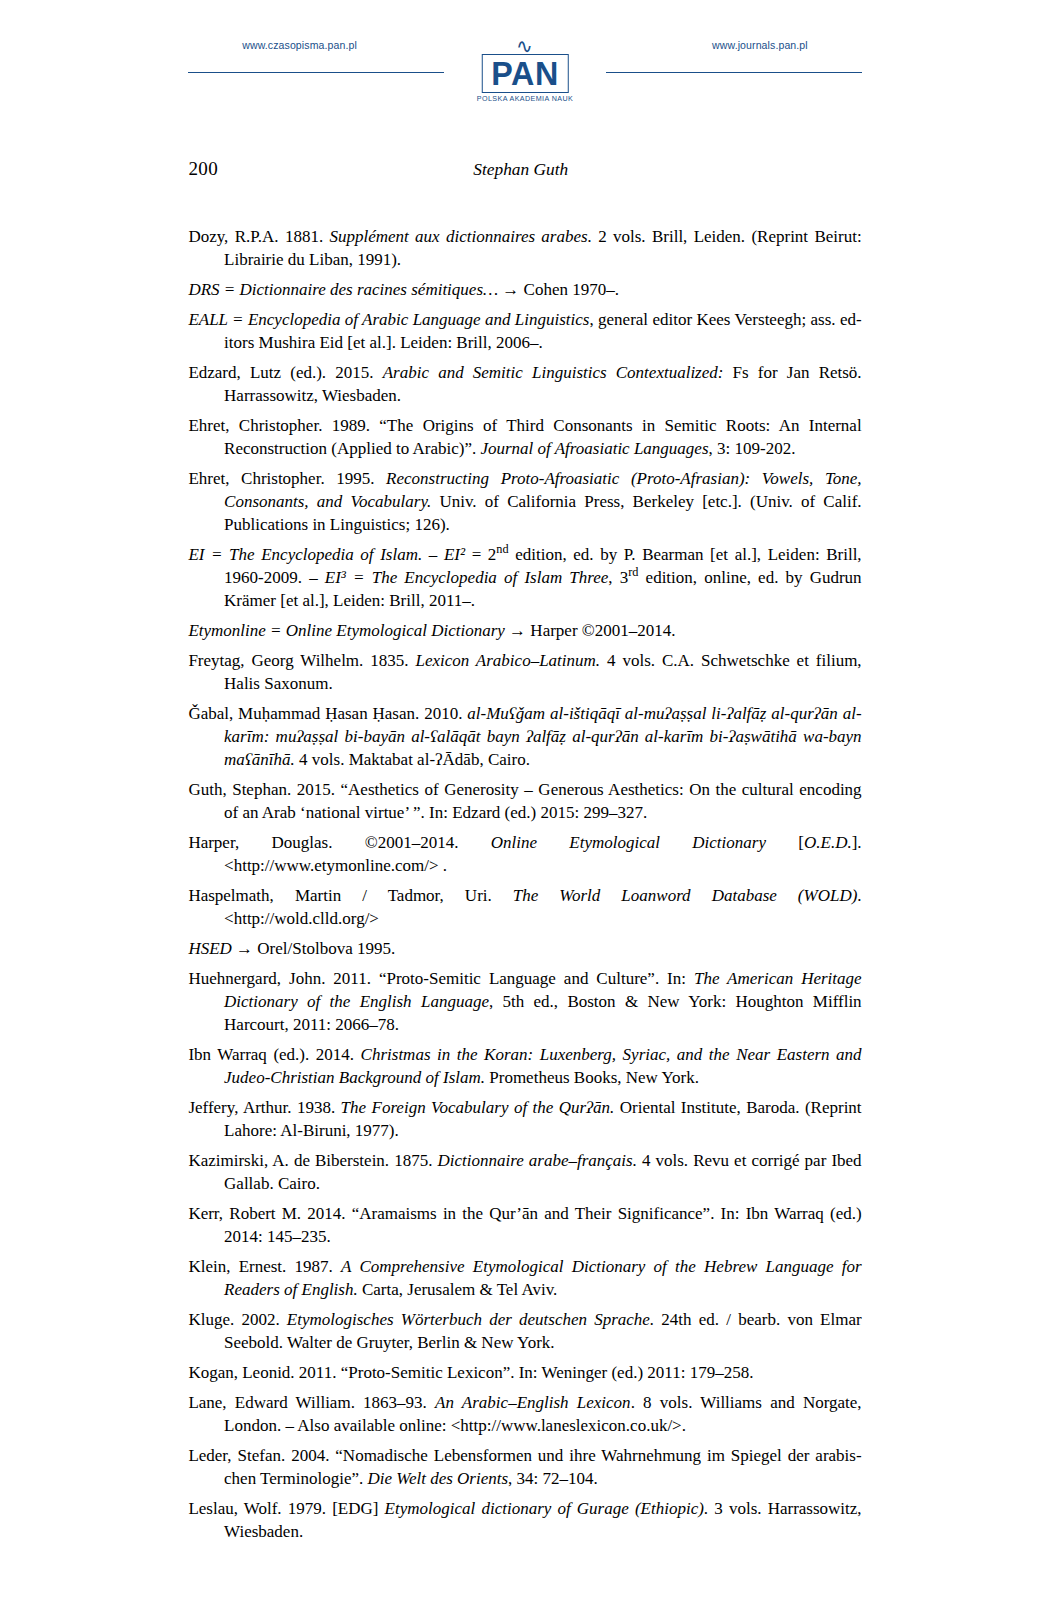www.czasopisma.pan.pl www.journals.pan.pl
∿
PAN
POLSKA AKADEMIA NAUK
200
Stephan Guth
Dozy, R.P.A. 1881. Supplément aux dictionnaires arabes. 2 vols. Brill, Leiden. (Reprint Beirut: Librairie du Liban, 1991).
DRS = Dictionnaire des racines sémitiques… → Cohen 1970–.
EALL = Encyclopedia of Arabic Language and Linguistics, general editor Kees Versteegh; ass. editors Mushira Eid [et al.]. Leiden: Brill, 2006–.
Edzard, Lutz (ed.). 2015. Arabic and Semitic Linguistics Contextualized: Fs for Jan Retsö. Harrassowitz, Wiesbaden.
Ehret, Christopher. 1989. “The Origins of Third Consonants in Semitic Roots: An Internal Reconstruction (Applied to Arabic)”. Journal of Afroasiatic Languages, 3: 109-202.
Ehret, Christopher. 1995. Reconstructing Proto-Afroasiatic (Proto-Afrasian): Vowels, Tone, Consonants, and Vocabulary. Univ. of California Press, Berkeley [etc.]. (Univ. of Calif. Publications in Linguistics; 126).
EI = The Encyclopedia of Islam. – EI² = 2nd edition, ed. by P. Bearman [et al.], Leiden: Brill, 1960-2009. – EI³ = The Encyclopedia of Islam Three, 3rd edition, online, ed. by Gudrun Krämer [et al.], Leiden: Brill, 2011–.
Etymonline = Online Etymological Dictionary → Harper ©2001–2014.
Freytag, Georg Wilhelm. 1835. Lexicon Arabico–Latinum. 4 vols. C.A. Schwetschke et filium, Halis Saxonum.
Ǧabal, Muḥammad Ḥasan Ḥasan. 2010. al-Muʕǧam al-ištiqāqī al-muʔaṣṣal li-ʔalfāẓ al-qurʔān al-karīm: muʔaṣṣal bi-bayān al-ʕalāqāt bayn ʔalfāẓ al-qurʔān al-karīm bi-ʔaṣwātihā wa-bayn maʕānīhā. 4 vols. Maktabat al-ʔĀdāb, Cairo.
Guth, Stephan. 2015. “Aesthetics of Generosity – Generous Aesthetics: On the cultural encoding of an Arab ‘national virtue’ ”. In: Edzard (ed.) 2015: 299–327.
Harper, Douglas. ©2001–2014. Online Etymological Dictionary [O.E.D.]. <http://www.etymonline.com/> .
Haspelmath, Martin / Tadmor, Uri. The World Loanword Database (WOLD). <http://wold.clld.org/>
HSED → Orel/Stolbova 1995.
Huehnergard, John. 2011. “Proto-Semitic Language and Culture”. In: The American Heritage Dictionary of the English Language, 5th ed., Boston & New York: Houghton Mifflin Harcourt, 2011: 2066–78.
Ibn Warraq (ed.). 2014. Christmas in the Koran: Luxenberg, Syriac, and the Near Eastern and Judeo-Christian Background of Islam. Prometheus Books, New York.
Jeffery, Arthur. 1938. The Foreign Vocabulary of the Qurʔān. Oriental Institute, Baroda. (Reprint Lahore: Al-Biruni, 1977).
Kazimirski, A. de Biberstein. 1875. Dictionnaire arabe–français. 4 vols. Revu et corrigé par Ibed Gallab. Cairo.
Kerr, Robert M. 2014. “Aramaisms in the Qur’ān and Their Significance”. In: Ibn Warraq (ed.) 2014: 145–235.
Klein, Ernest. 1987. A Comprehensive Etymological Dictionary of the Hebrew Language for Readers of English. Carta, Jerusalem & Tel Aviv.
Kluge. 2002. Etymologisches Wörterbuch der deutschen Sprache. 24th ed. / bearb. von Elmar Seebold. Walter de Gruyter, Berlin & New York.
Kogan, Leonid. 2011. “Proto-Semitic Lexicon”. In: Weninger (ed.) 2011: 179–258.
Lane, Edward William. 1863–93. An Arabic–English Lexicon. 8 vols. Williams and Norgate, London. – Also available online: <http://www.laneslexicon.co.uk/>.
Leder, Stefan. 2004. “Nomadische Lebensformen und ihre Wahrnehmung im Spiegel der arabischen Terminologie”. Die Welt des Orients, 34: 72–104.
Leslau, Wolf. 1979. [EDG] Etymological dictionary of Gurage (Ethiopic). 3 vols. Harrassowitz, Wiesbaden.